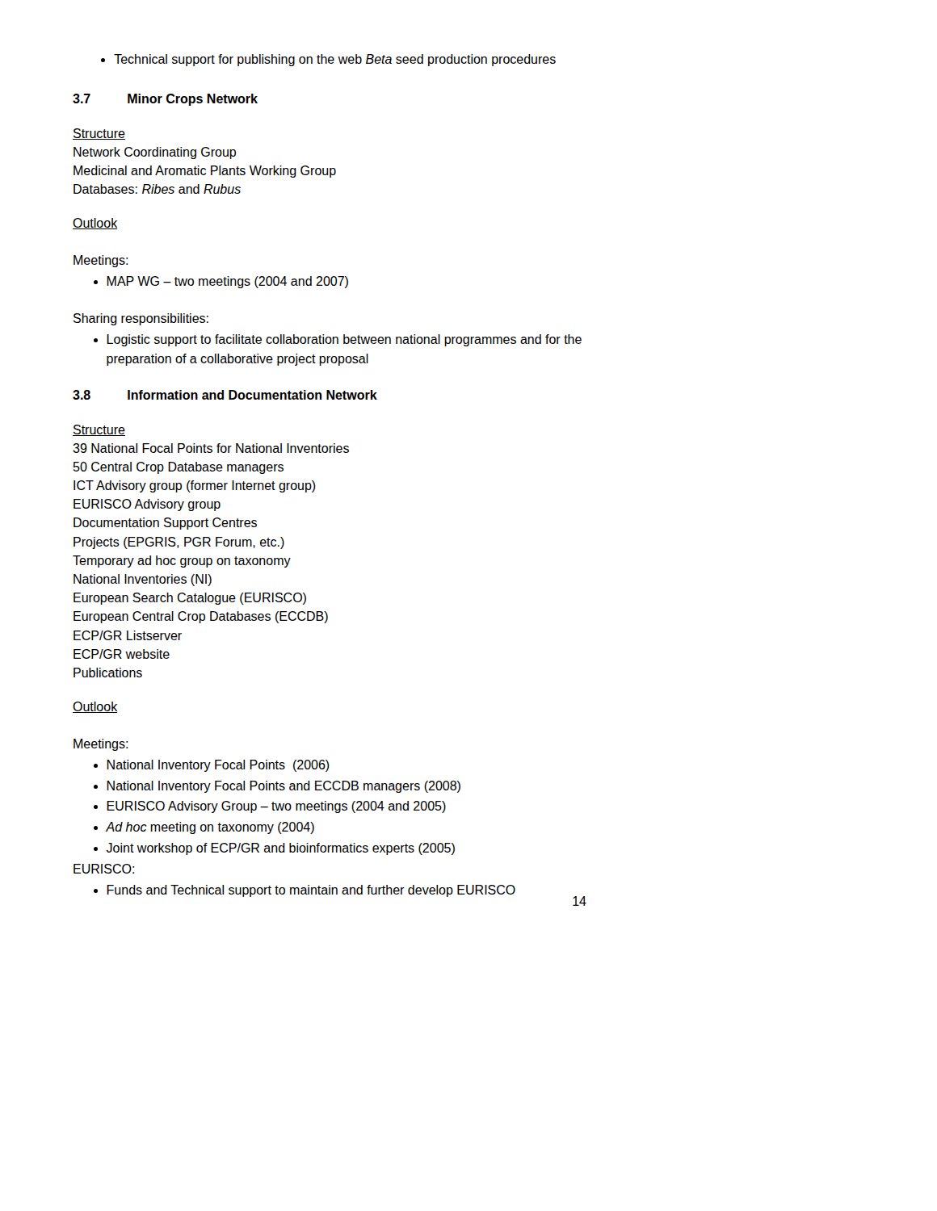Technical support for publishing on the web Beta seed production procedures
3.7 Minor Crops Network
Structure
Network Coordinating Group
Medicinal and Aromatic Plants Working Group
Databases: Ribes and Rubus
Outlook
Meetings:
MAP WG – two meetings (2004 and 2007)
Sharing responsibilities:
Logistic support to facilitate collaboration between national programmes and for the preparation of a collaborative project proposal
3.8 Information and Documentation Network
Structure
39 National Focal Points for National Inventories
50 Central Crop Database managers
ICT Advisory group (former Internet group)
EURISCO Advisory group
Documentation Support Centres
Projects (EPGRIS, PGR Forum, etc.)
Temporary ad hoc group on taxonomy
National Inventories (NI)
European Search Catalogue (EURISCO)
European Central Crop Databases (ECCDB)
ECP/GR Listserver
ECP/GR website
Publications
Outlook
Meetings:
National Inventory Focal Points (2006)
National Inventory Focal Points and ECCDB managers (2008)
EURISCO Advisory Group – two meetings (2004 and 2005)
Ad hoc meeting on taxonomy (2004)
Joint workshop of ECP/GR and bioinformatics experts (2005)
EURISCO:
Funds and Technical support to maintain and further develop EURISCO
14